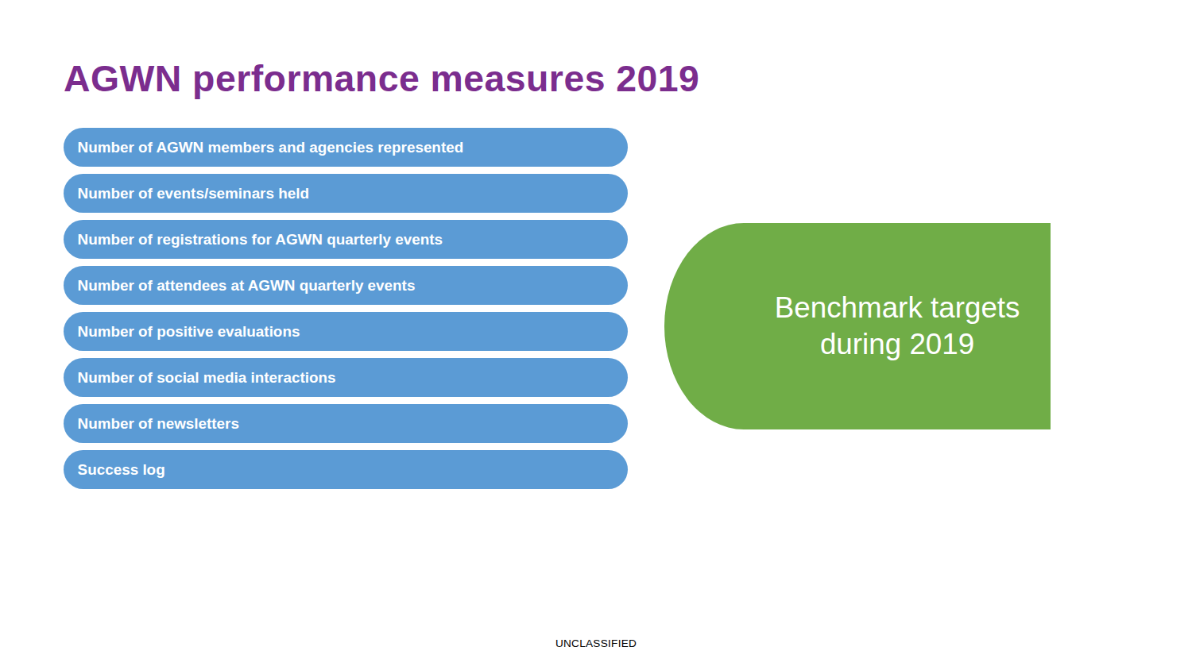AGWN performance measures 2019
Number of AGWN members and agencies represented
Number of events/seminars held
Number of registrations for AGWN quarterly events
Number of attendees at AGWN quarterly events
Number of positive evaluations
Number of social media interactions
Number of newsletters
Success log
Benchmark targets
during 2019
UNCLASSIFIED